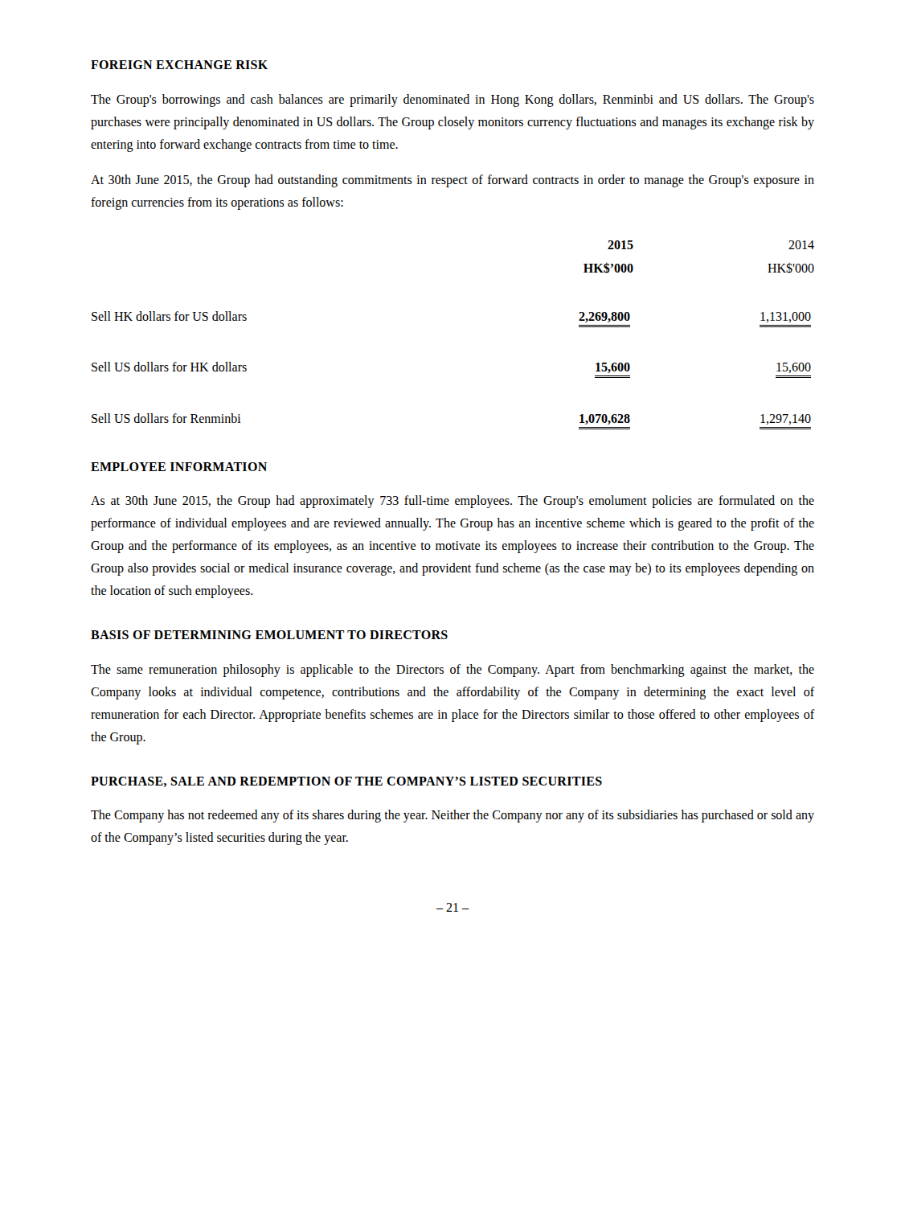FOREIGN EXCHANGE RISK
The Group's borrowings and cash balances are primarily denominated in Hong Kong dollars, Renminbi and US dollars. The Group's purchases were principally denominated in US dollars. The Group closely monitors currency fluctuations and manages its exchange risk by entering into forward exchange contracts from time to time.
At 30th June 2015, the Group had outstanding commitments in respect of forward contracts in order to manage the Group's exposure in foreign currencies from its operations as follows:
| | 2015 | 2014 |
| | HK$’000 | HK$'000 |
| Sell HK dollars for US dollars | 2,269,800 | 1,131,000 |
| Sell US dollars for HK dollars | 15,600 | 15,600 |
| Sell US dollars for Renminbi | 1,070,628 | 1,297,140 |
EMPLOYEE INFORMATION
As at 30th June 2015, the Group had approximately 733 full-time employees. The Group's emolument policies are formulated on the performance of individual employees and are reviewed annually. The Group has an incentive scheme which is geared to the profit of the Group and the performance of its employees, as an incentive to motivate its employees to increase their contribution to the Group. The Group also provides social or medical insurance coverage, and provident fund scheme (as the case may be) to its employees depending on the location of such employees.
BASIS OF DETERMINING EMOLUMENT TO DIRECTORS
The same remuneration philosophy is applicable to the Directors of the Company. Apart from benchmarking against the market, the Company looks at individual competence, contributions and the affordability of the Company in determining the exact level of remuneration for each Director. Appropriate benefits schemes are in place for the Directors similar to those offered to other employees of the Group.
PURCHASE, SALE AND REDEMPTION OF THE COMPANY’S LISTED SECURITIES
The Company has not redeemed any of its shares during the year. Neither the Company nor any of its subsidiaries has purchased or sold any of the Company’s listed securities during the year.
– 21 –